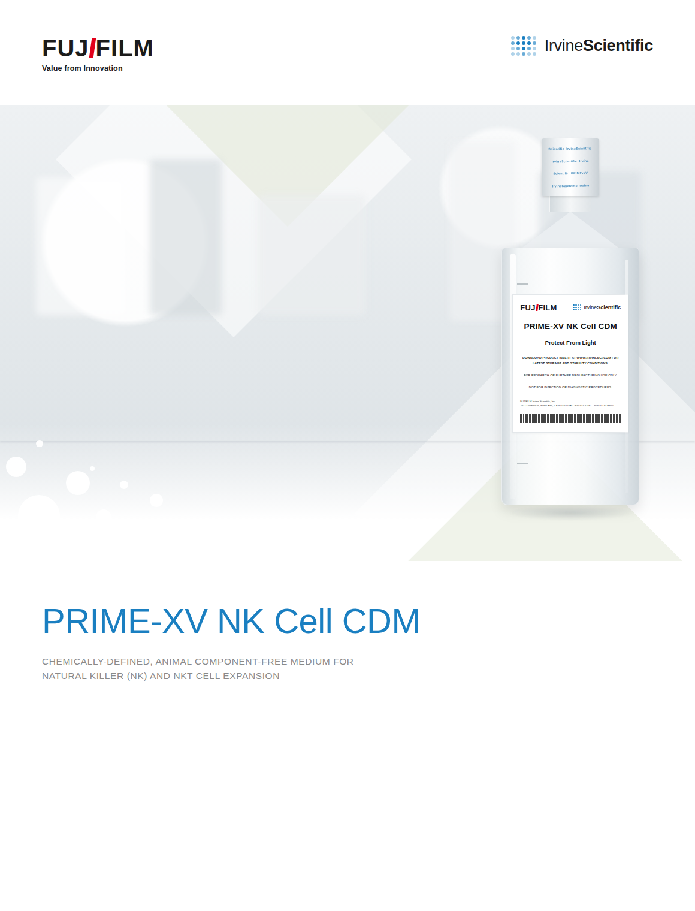FUJ FILM
Value from Innovation
Irvine Scientific
Scientific IrvineScientific IrvineScientific Irvine Scientific PRIME-XV IrvineScientific Irvine
FUJ FILM
IrvineScientific
PRIME-XV NK Cell CDM
Protect From Light
DOWNLOAD PRODUCT INSERT AT WWW.IRVINESCI.COM FOR
LATEST STORAGE AND STABILITY CONDITIONS.
FOR RESEARCH OR FURTHER MANUFACTURING USE ONLY.
NOT FOR INJECTION OR DIAGNOSTIC PROCEDURES.
FUJIFILM Irvine Scientific, Inc.
2511 Daimler St, Santa Ana, CA 92705 USA 1 800 437 5706 P/N 91130 Rev.0
PRIME-XV NK Cell CDM
Chemically-defined, animal component-free medium for
natural killer (NK) and NKT cell expansion